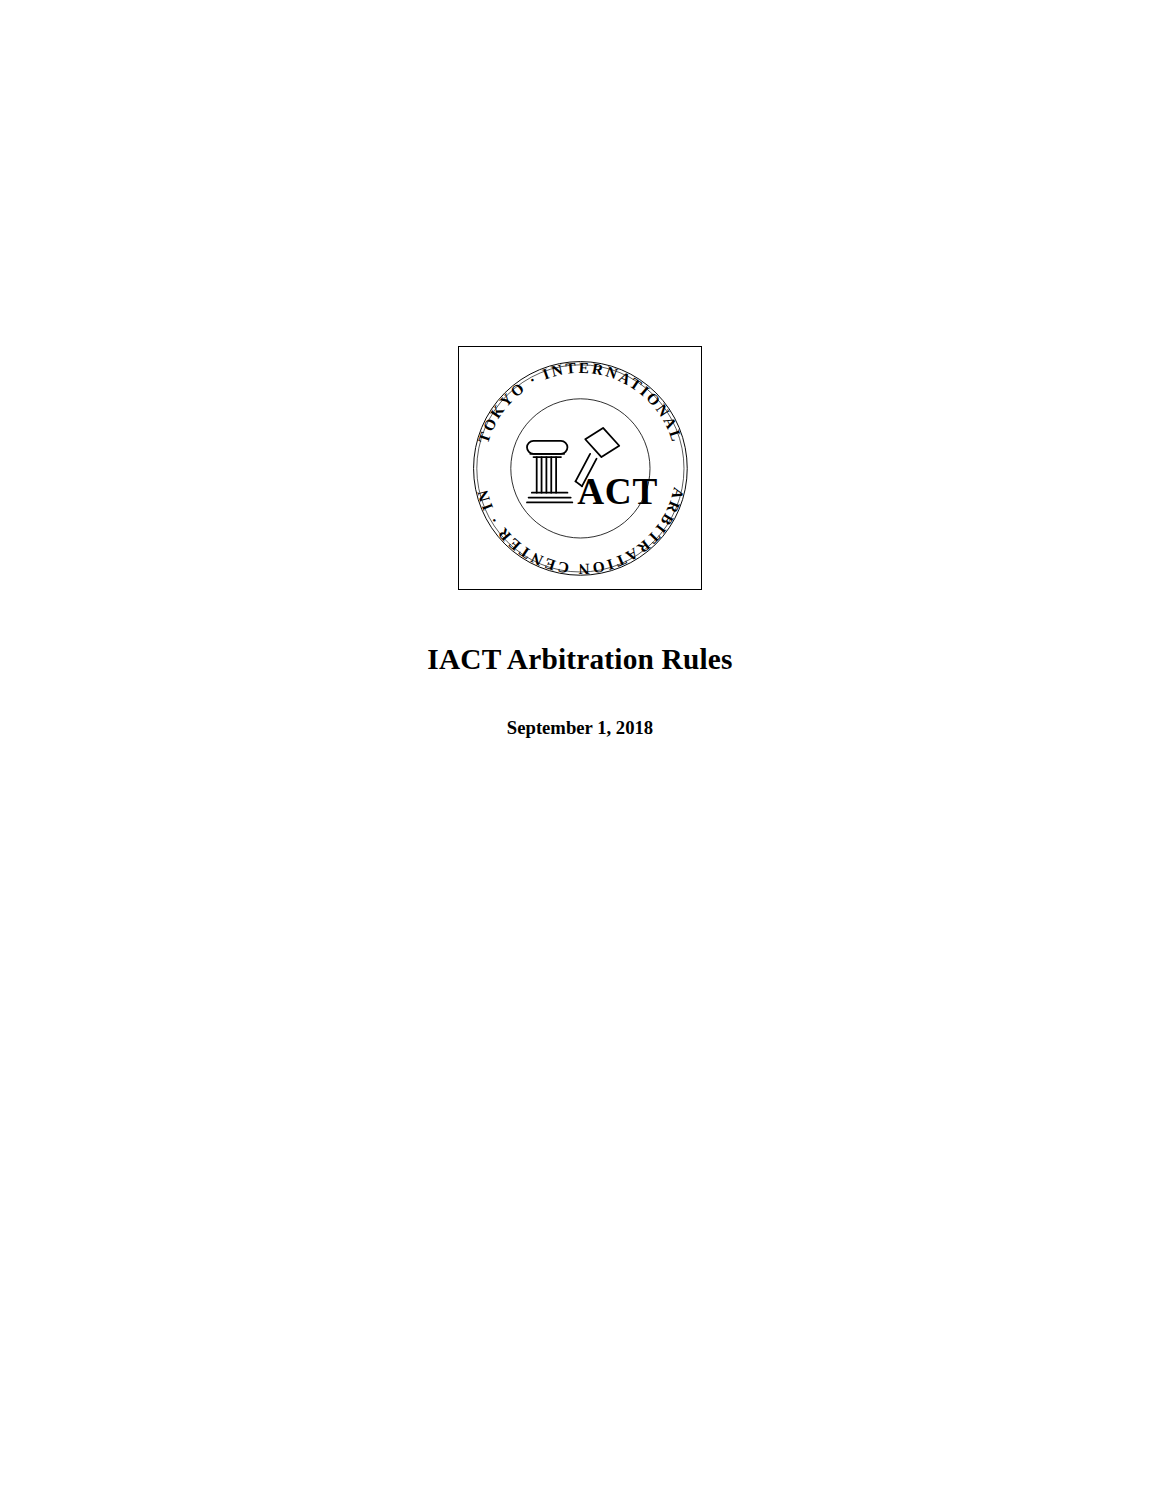TOKYO · INTERNATIONAL ARBITRATION CENTER · IN ACT
IACT Arbitration Rules
September 1, 2018